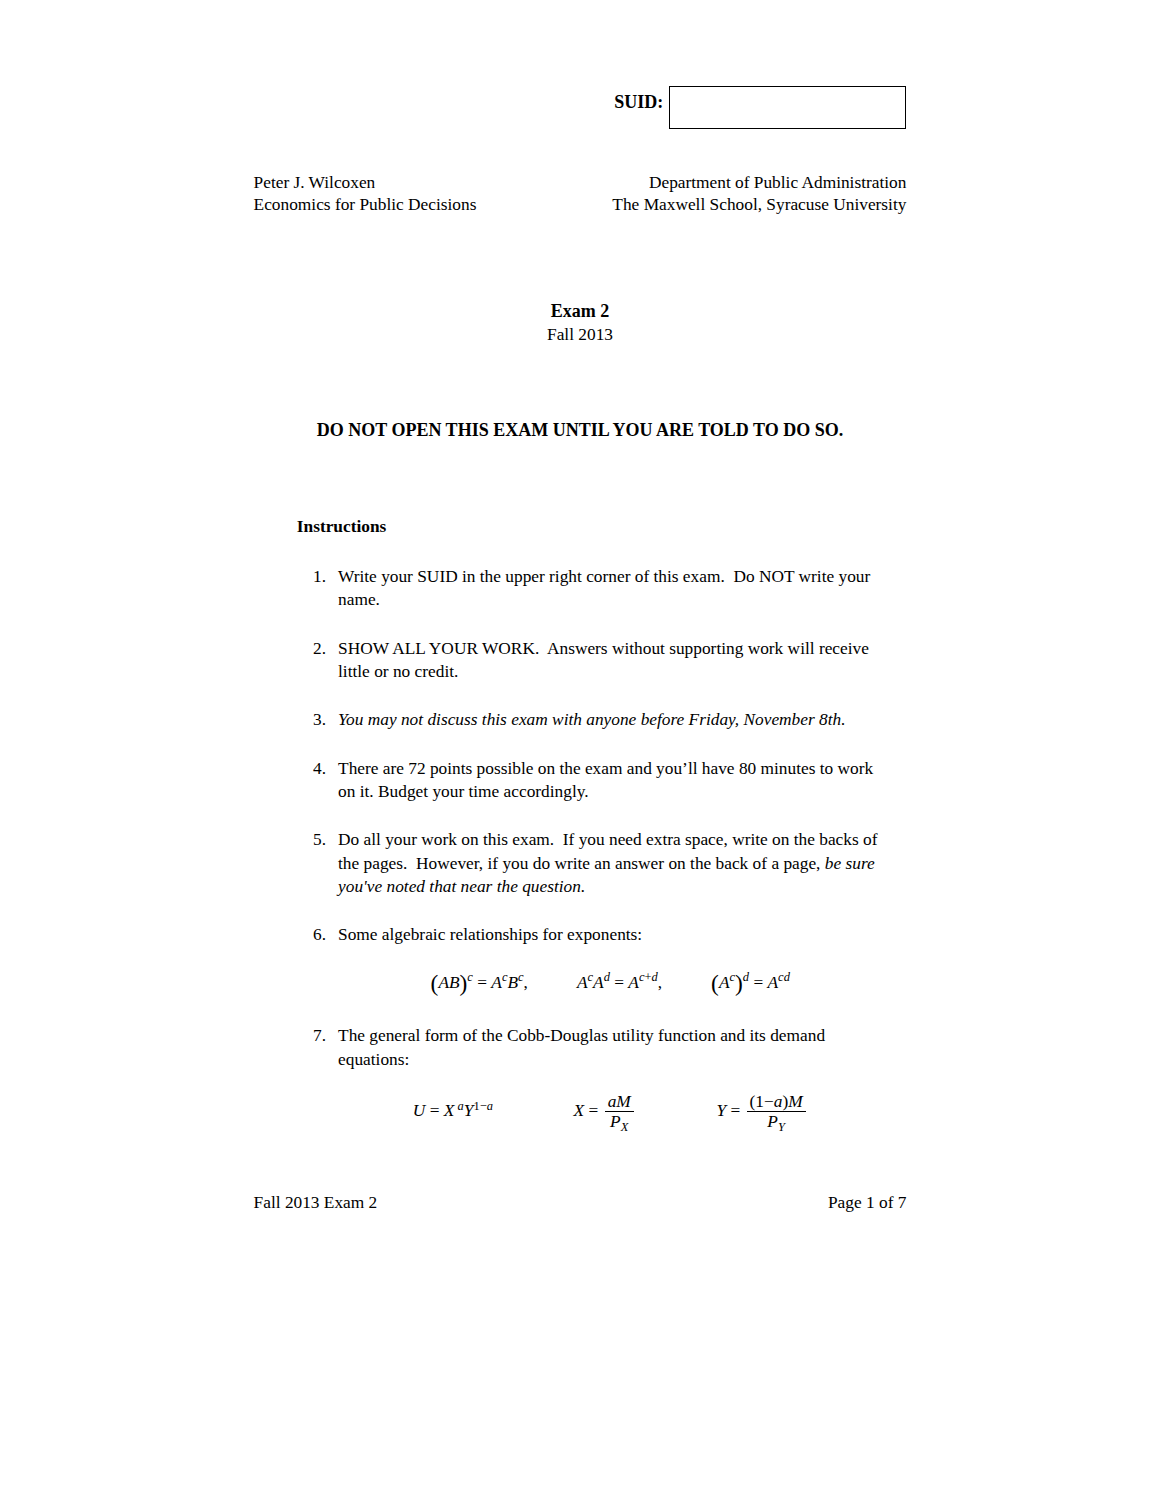SUID:
Peter J. Wilcoxen
Economics for Public Decisions
Department of Public Administration
The Maxwell School, Syracuse University
Exam 2
Fall 2013
DO NOT OPEN THIS EXAM UNTIL YOU ARE TOLD TO DO SO.
Instructions
Write your SUID in the upper right corner of this exam. Do NOT write your name.
SHOW ALL YOUR WORK. Answers without supporting work will receive little or no credit.
You may not discuss this exam with anyone before Friday, November 8th.
There are 72 points possible on the exam and you’ll have 80 minutes to work on it. Budget your time accordingly.
Do all your work on this exam. If you need extra space, write on the backs of the pages. However, if you do write an answer on the back of a page, be sure you've noted that near the question.
Some algebraic relationships for exponents:
(AB)c = AcBc, AcAd = Ac+d, (Ac)d = Acd
The general form of the Cobb-Douglas utility function and its demand equations:
U = X aY1−a X = aM PX Y = (1−a)M PY
Fall 2013 Exam 2 Page 1 of 7